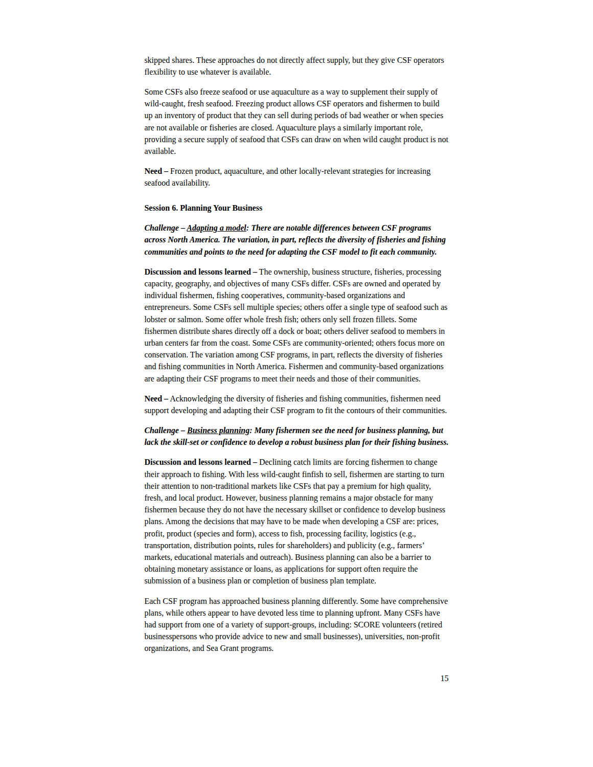skipped shares. These approaches do not directly affect supply, but they give CSF operators flexibility to use whatever is available.
Some CSFs also freeze seafood or use aquaculture as a way to supplement their supply of wild-caught, fresh seafood. Freezing product allows CSF operators and fishermen to build up an inventory of product that they can sell during periods of bad weather or when species are not available or fisheries are closed. Aquaculture plays a similarly important role, providing a secure supply of seafood that CSFs can draw on when wild caught product is not available.
Need – Frozen product, aquaculture, and other locally-relevant strategies for increasing seafood availability.
Session 6. Planning Your Business
Challenge – Adapting a model: There are notable differences between CSF programs across North America. The variation, in part, reflects the diversity of fisheries and fishing communities and points to the need for adapting the CSF model to fit each community.
Discussion and lessons learned – The ownership, business structure, fisheries, processing capacity, geography, and objectives of many CSFs differ. CSFs are owned and operated by individual fishermen, fishing cooperatives, community-based organizations and entrepreneurs. Some CSFs sell multiple species; others offer a single type of seafood such as lobster or salmon. Some offer whole fresh fish; others only sell frozen fillets. Some fishermen distribute shares directly off a dock or boat; others deliver seafood to members in urban centers far from the coast. Some CSFs are community-oriented; others focus more on conservation. The variation among CSF programs, in part, reflects the diversity of fisheries and fishing communities in North America. Fishermen and community-based organizations are adapting their CSF programs to meet their needs and those of their communities.
Need – Acknowledging the diversity of fisheries and fishing communities, fishermen need support developing and adapting their CSF program to fit the contours of their communities.
Challenge – Business planning: Many fishermen see the need for business planning, but lack the skill-set or confidence to develop a robust business plan for their fishing business.
Discussion and lessons learned – Declining catch limits are forcing fishermen to change their approach to fishing. With less wild-caught finfish to sell, fishermen are starting to turn their attention to non-traditional markets like CSFs that pay a premium for high quality, fresh, and local product. However, business planning remains a major obstacle for many fishermen because they do not have the necessary skillset or confidence to develop business plans. Among the decisions that may have to be made when developing a CSF are: prices, profit, product (species and form), access to fish, processing facility, logistics (e.g., transportation, distribution points, rules for shareholders) and publicity (e.g., farmers’ markets, educational materials and outreach). Business planning can also be a barrier to obtaining monetary assistance or loans, as applications for support often require the submission of a business plan or completion of business plan template.
Each CSF program has approached business planning differently. Some have comprehensive plans, while others appear to have devoted less time to planning upfront. Many CSFs have had support from one of a variety of support-groups, including: SCORE volunteers (retired businesspersons who provide advice to new and small businesses), universities, non-profit organizations, and Sea Grant programs.
15